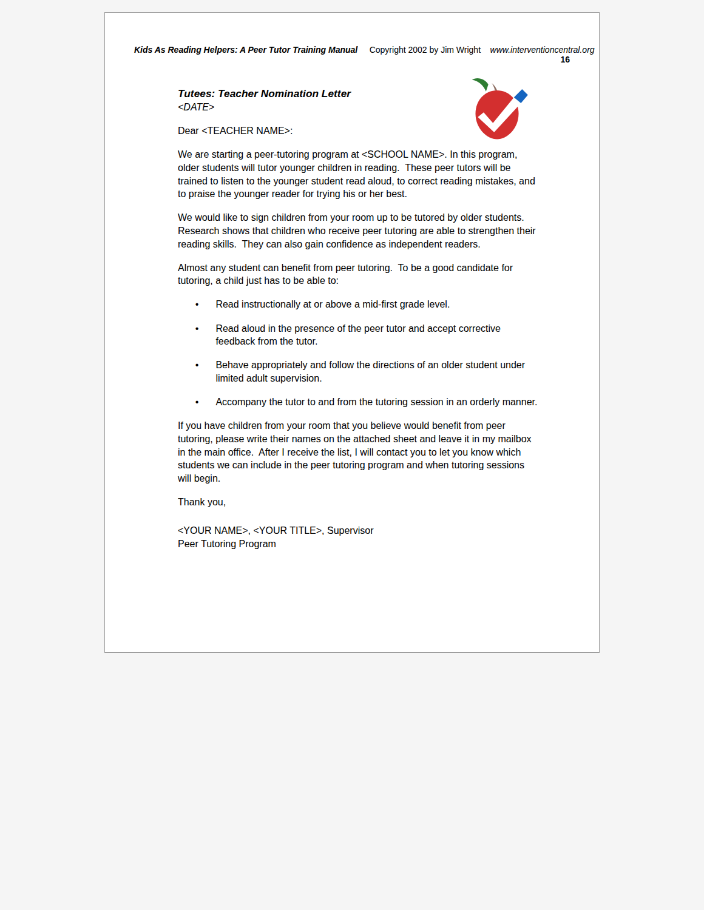Kids As Reading Helpers: A Peer Tutor Training Manual Copyright 2002 by Jim Wright www.interventioncentral.org 16
Tutees: Teacher Nomination Letter
<DATE>
Dear <TEACHER NAME>:
We are starting a peer-tutoring program at <SCHOOL NAME>. In this program, older students will tutor younger children in reading. These peer tutors will be trained to listen to the younger student read aloud, to correct reading mistakes, and to praise the younger reader for trying his or her best.
We would like to sign children from your room up to be tutored by older students. Research shows that children who receive peer tutoring are able to strengthen their reading skills. They can also gain confidence as independent readers.
Almost any student can benefit from peer tutoring. To be a good candidate for tutoring, a child just has to be able to:
Read instructionally at or above a mid-first grade level.
Read aloud in the presence of the peer tutor and accept corrective feedback from the tutor.
Behave appropriately and follow the directions of an older student under limited adult supervision.
Accompany the tutor to and from the tutoring session in an orderly manner.
If you have children from your room that you believe would benefit from peer tutoring, please write their names on the attached sheet and leave it in my mailbox in the main office. After I receive the list, I will contact you to let you know which students we can include in the peer tutoring program and when tutoring sessions will begin.
Thank you,
<YOUR NAME>, <YOUR TITLE>, Supervisor
Peer Tutoring Program